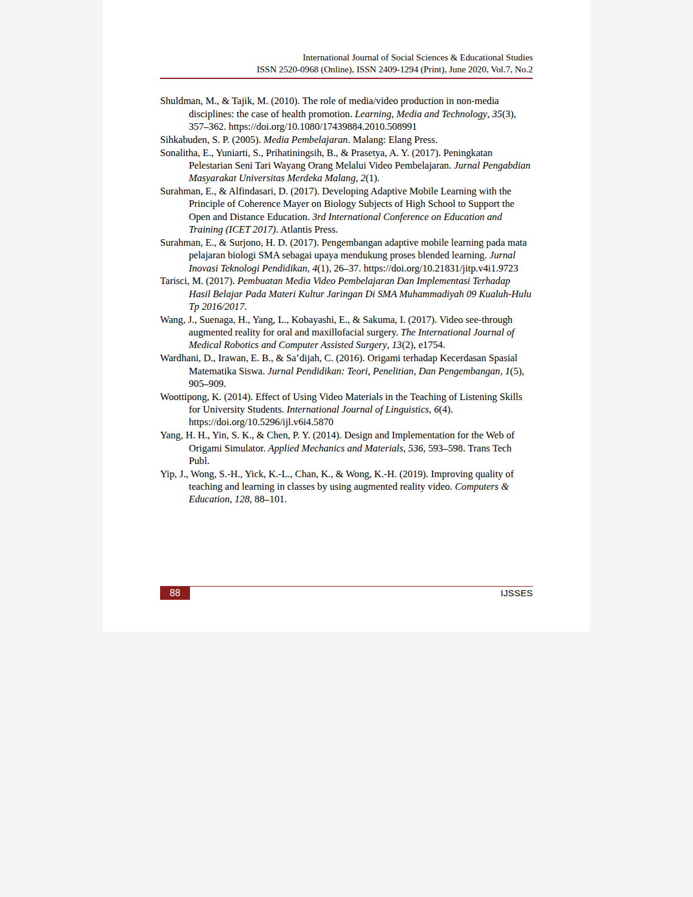International Journal of Social Sciences & Educational Studies ISSN 2520-0968 (Online), ISSN 2409-1294 (Print), June 2020, Vol.7, No.2
Shuldman, M., & Tajik, M. (2010). The role of media/video production in non-media disciplines: the case of health promotion. Learning, Media and Technology, 35(3), 357–362. https://doi.org/10.1080/17439884.2010.508991
Sihkabuden, S. P. (2005). Media Pembelajaran. Malang: Elang Press.
Sonalitha, E., Yuniarti, S., Prihatiningsih, B., & Prasetya, A. Y. (2017). Peningkatan Pelestarian Seni Tari Wayang Orang Melalui Video Pembelajaran. Jurnal Pengabdian Masyarakat Universitas Merdeka Malang, 2(1).
Surahman, E., & Alfindasari, D. (2017). Developing Adaptive Mobile Learning with the Principle of Coherence Mayer on Biology Subjects of High School to Support the Open and Distance Education. 3rd International Conference on Education and Training (ICET 2017). Atlantis Press.
Surahman, E., & Surjono, H. D. (2017). Pengembangan adaptive mobile learning pada mata pelajaran biologi SMA sebagai upaya mendukung proses blended learning. Jurnal Inovasi Teknologi Pendidikan, 4(1), 26–37. https://doi.org/10.21831/jitp.v4i1.9723
Tarisci, M. (2017). Pembuatan Media Video Pembelajaran Dan Implementasi Terhadap Hasil Belajar Pada Materi Kultur Jaringan Di SMA Muhammadiyah 09 Kualuh-Hulu Tp 2016/2017.
Wang, J., Suenaga, H., Yang, L., Kobayashi, E., & Sakuma, I. (2017). Video see-through augmented reality for oral and maxillofacial surgery. The International Journal of Medical Robotics and Computer Assisted Surgery, 13(2), e1754.
Wardhani, D., Irawan, E. B., & Sa’dijah, C. (2016). Origami terhadap Kecerdasan Spasial Matematika Siswa. Jurnal Pendidikan: Teori, Penelitian, Dan Pengembangan, 1(5), 905–909.
Woottipong, K. (2014). Effect of Using Video Materials in the Teaching of Listening Skills for University Students. International Journal of Linguistics, 6(4). https://doi.org/10.5296/ijl.v6i4.5870
Yang, H. H., Yin, S. K., & Chen, P. Y. (2014). Design and Implementation for the Web of Origami Simulator. Applied Mechanics and Materials, 536, 593–598. Trans Tech Publ.
Yip, J., Wong, S.-H., Yick, K.-L., Chan, K., & Wong, K.-H. (2019). Improving quality of teaching and learning in classes by using augmented reality video. Computers & Education, 128, 88–101.
88 IJSSES